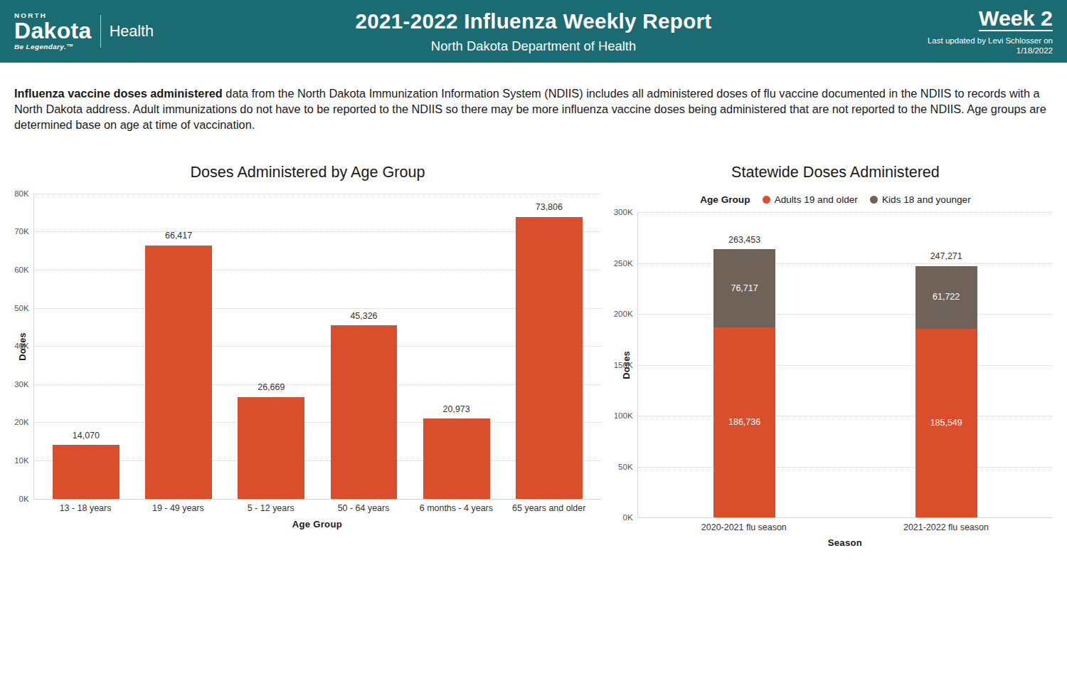North Dakota Be Legendary.™
Health
2021-2022 Influenza Weekly Report
North Dakota Department of Health
Week 2
Last updated by Levi Schlosser on
1/18/2022
Influenza vaccine doses administered data from the North Dakota Immunization Information System (NDIIS) includes all administered doses of flu vaccine documented in the NDIIS to records with a North Dakota address. Adult immunizations do not have to be reported to the NDIIS so there may be more influenza vaccine doses being administered that are not reported to the NDIIS. Age groups are determined base on age at time of vaccination.
Doses Administered by Age Group
Doses
80K
70K
60K
50K
40K
30K
20K
10K
0K
14,070
66,417
26,669
45,326
20,973
73,806
13 - 18 years 19 - 49 years 5 - 12 years 50 - 64 years 6 months - 4 years 65 years and older
Age Group
Doses Administered by Age Group
| Age Group | Doses |
| --- | --- |
| 13 - 18 years | 14,070 |
| 19 - 49 years | 66,417 |
| 5 - 12 years | 26,669 |
| 50 - 64 years | 45,326 |
| 6 months - 4 years | 20,973 |
| 65 years and older | 73,806 |
Statewide Doses Administered
Age Group Adults 19 and older Kids 18 and younger
Doses
300K
250K
200K
150K
100K
50K
0K
263,453
76,717
186,736
247,271
61,722
185,549
2020-2021 flu season 2021-2022 flu season
Season
Statewide Doses Administered by Season and Age Group
| Season | Kids 18 and younger | Adults 19 and older | Total |
| --- | --- | --- | --- |
| 2020-2021 flu season | 76,717 | 186,736 | 263,453 |
| 2021-2022 flu season | 61,722 | 185,549 | 247,271 |